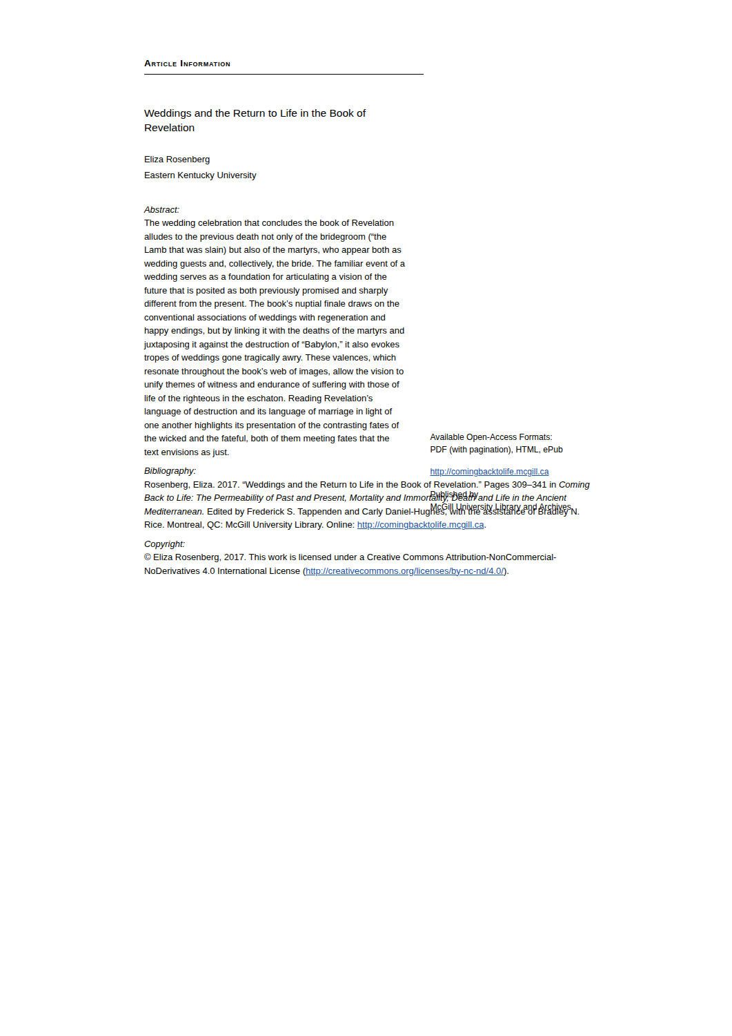Article Information
Weddings and the Return to Life in the Book of Revelation
Eliza Rosenberg
Eastern Kentucky University
Abstract:
The wedding celebration that concludes the book of Revelation alludes to the previous death not only of the bridegroom (“the Lamb that was slain) but also of the martyrs, who appear both as wedding guests and, collectively, the bride. The familiar event of a wedding serves as a foundation for articulating a vision of the future that is posited as both previously promised and sharply different from the present. The book’s nuptial finale draws on the conventional associations of weddings with regeneration and happy endings, but by linking it with the deaths of the martyrs and juxtaposing it against the destruction of “Babylon,” it also evokes tropes of weddings gone tragically awry. These valences, which resonate throughout the book’s web of images, allow the vision to unify themes of witness and endurance of suffering with those of life of the righteous in the eschaton. Reading Revelation’s language of destruction and its language of marriage in light of one another highlights its presentation of the contrasting fates of the wicked and the fateful, both of them meeting fates that the text envisions as just.
Available Open-Access Formats:
PDF (with pagination), HTML, ePub
http://comingbacktolife.mcgill.ca
Published by
McGill University Library and Archives
.
Bibliography:
Rosenberg, Eliza. 2017. “Weddings and the Return to Life in the Book of Revelation.” Pages 309–341 in Coming Back to Life: The Permeability of Past and Present, Mortality and Immortality, Death and Life in the Ancient Mediterranean. Edited by Frederick S. Tappenden and Carly Daniel-Hughes, with the assistance of Bradley N. Rice. Montreal, QC: McGill University Library. Online: http://comingbacktolife.mcgill.ca.
Copyright:
© Eliza Rosenberg, 2017. This work is licensed under a Creative Commons Attribution-NonCommercial-NoDerivatives 4.0 International License (http://creativecommons.org/licenses/by-nc-nd/4.0/).